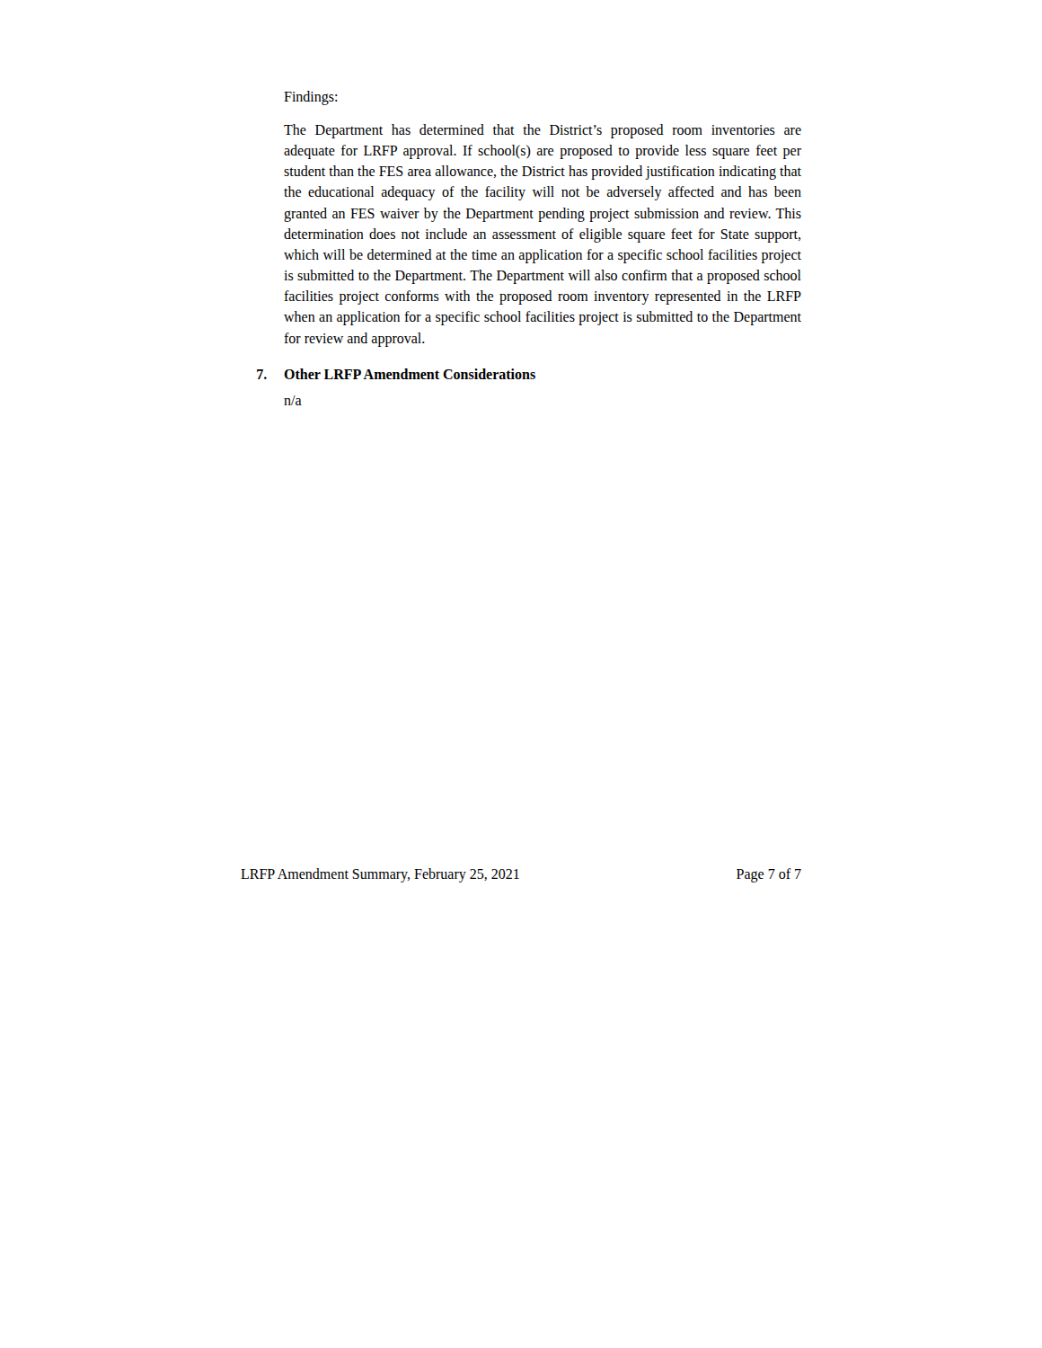Findings:
The Department has determined that the District’s proposed room inventories are adequate for LRFP approval. If school(s) are proposed to provide less square feet per student than the FES area allowance, the District has provided justification indicating that the educational adequacy of the facility will not be adversely affected and has been granted an FES waiver by the Department pending project submission and review. This determination does not include an assessment of eligible square feet for State support, which will be determined at the time an application for a specific school facilities project is submitted to the Department. The Department will also confirm that a proposed school facilities project conforms with the proposed room inventory represented in the LRFP when an application for a specific school facilities project is submitted to the Department for review and approval.
Other LRFP Amendment Considerations
n/a
LRFP Amendment Summary, February 25, 2021 Page 7 of 7